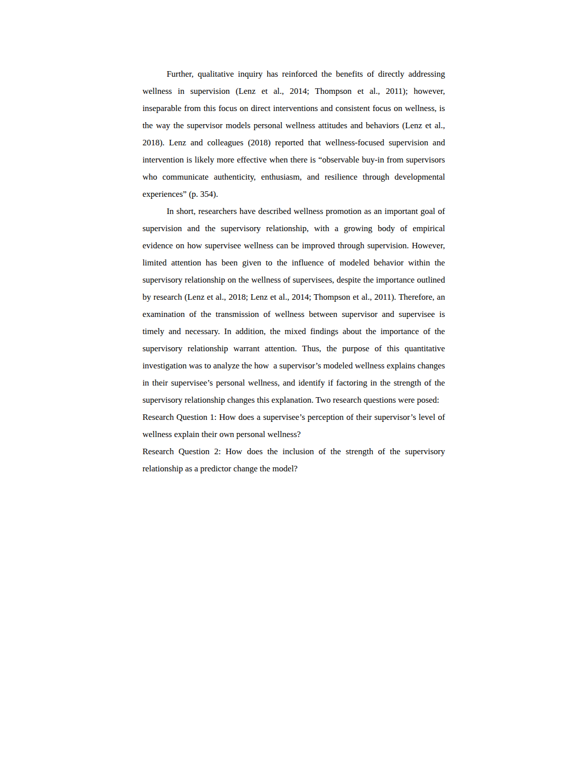Further, qualitative inquiry has reinforced the benefits of directly addressing wellness in supervision (Lenz et al., 2014; Thompson et al., 2011); however, inseparable from this focus on direct interventions and consistent focus on wellness, is the way the supervisor models personal wellness attitudes and behaviors (Lenz et al., 2018). Lenz and colleagues (2018) reported that wellness-focused supervision and intervention is likely more effective when there is “observable buy-in from supervisors who communicate authenticity, enthusiasm, and resilience through developmental experiences” (p. 354).
In short, researchers have described wellness promotion as an important goal of supervision and the supervisory relationship, with a growing body of empirical evidence on how supervisee wellness can be improved through supervision. However, limited attention has been given to the influence of modeled behavior within the supervisory relationship on the wellness of supervisees, despite the importance outlined by research (Lenz et al., 2018; Lenz et al., 2014; Thompson et al., 2011). Therefore, an examination of the transmission of wellness between supervisor and supervisee is timely and necessary. In addition, the mixed findings about the importance of the supervisory relationship warrant attention. Thus, the purpose of this quantitative investigation was to analyze the how a supervisor’s modeled wellness explains changes in their supervisee’s personal wellness, and identify if factoring in the strength of the supervisory relationship changes this explanation. Two research questions were posed:
Research Question 1: How does a supervisee’s perception of their supervisor’s level of wellness explain their own personal wellness?
Research Question 2: How does the inclusion of the strength of the supervisory relationship as a predictor change the model?